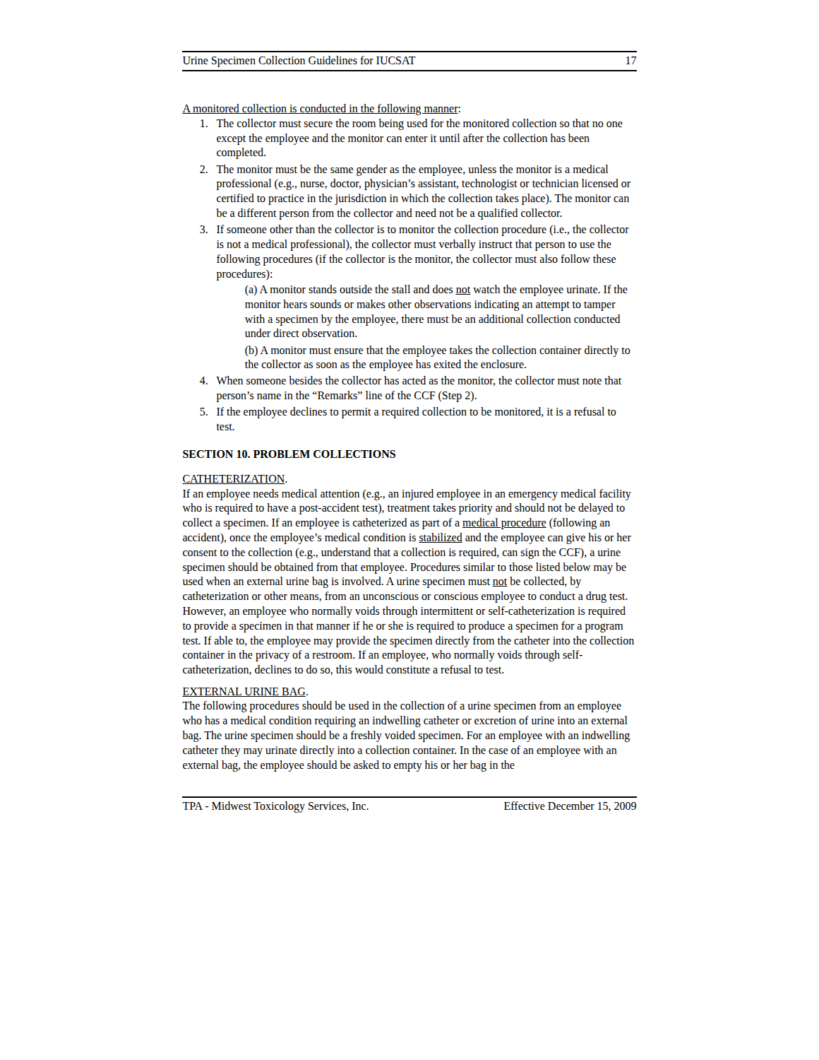Urine Specimen Collection Guidelines for IUCSAT 17
A monitored collection is conducted in the following manner:
The collector must secure the room being used for the monitored collection so that no one except the employee and the monitor can enter it until after the collection has been completed.
The monitor must be the same gender as the employee, unless the monitor is a medical professional (e.g., nurse, doctor, physician’s assistant, technologist or technician licensed or certified to practice in the jurisdiction in which the collection takes place). The monitor can be a different person from the collector and need not be a qualified collector.
If someone other than the collector is to monitor the collection procedure (i.e., the collector is not a medical professional), the collector must verbally instruct that person to use the following procedures (if the collector is the monitor, the collector must also follow these procedures):
(a) A monitor stands outside the stall and does not watch the employee urinate. If the monitor hears sounds or makes other observations indicating an attempt to tamper with a specimen by the employee, there must be an additional collection conducted under direct observation.
(b) A monitor must ensure that the employee takes the collection container directly to the collector as soon as the employee has exited the enclosure.
When someone besides the collector has acted as the monitor, the collector must note that person’s name in the “Remarks” line of the CCF (Step 2).
If the employee declines to permit a required collection to be monitored, it is a refusal to test.
SECTION 10. PROBLEM COLLECTIONS
CATHETERIZATION.
If an employee needs medical attention (e.g., an injured employee in an emergency medical facility who is required to have a post-accident test), treatment takes priority and should not be delayed to collect a specimen. If an employee is catheterized as part of a medical procedure (following an accident), once the employee’s medical condition is stabilized and the employee can give his or her consent to the collection (e.g., understand that a collection is required, can sign the CCF), a urine specimen should be obtained from that employee. Procedures similar to those listed below may be used when an external urine bag is involved. A urine specimen must not be collected, by catheterization or other means, from an unconscious or conscious employee to conduct a drug test. However, an employee who normally voids through intermittent or self-catheterization is required to provide a specimen in that manner if he or she is required to produce a specimen for a program test. If able to, the employee may provide the specimen directly from the catheter into the collection container in the privacy of a restroom. If an employee, who normally voids through self-catheterization, declines to do so, this would constitute a refusal to test.
EXTERNAL URINE BAG.
The following procedures should be used in the collection of a urine specimen from an employee who has a medical condition requiring an indwelling catheter or excretion of urine into an external bag. The urine specimen should be a freshly voided specimen. For an employee with an indwelling catheter they may urinate directly into a collection container. In the case of an employee with an external bag, the employee should be asked to empty his or her bag in the
TPA - Midwest Toxicology Services, Inc. Effective December 15, 2009